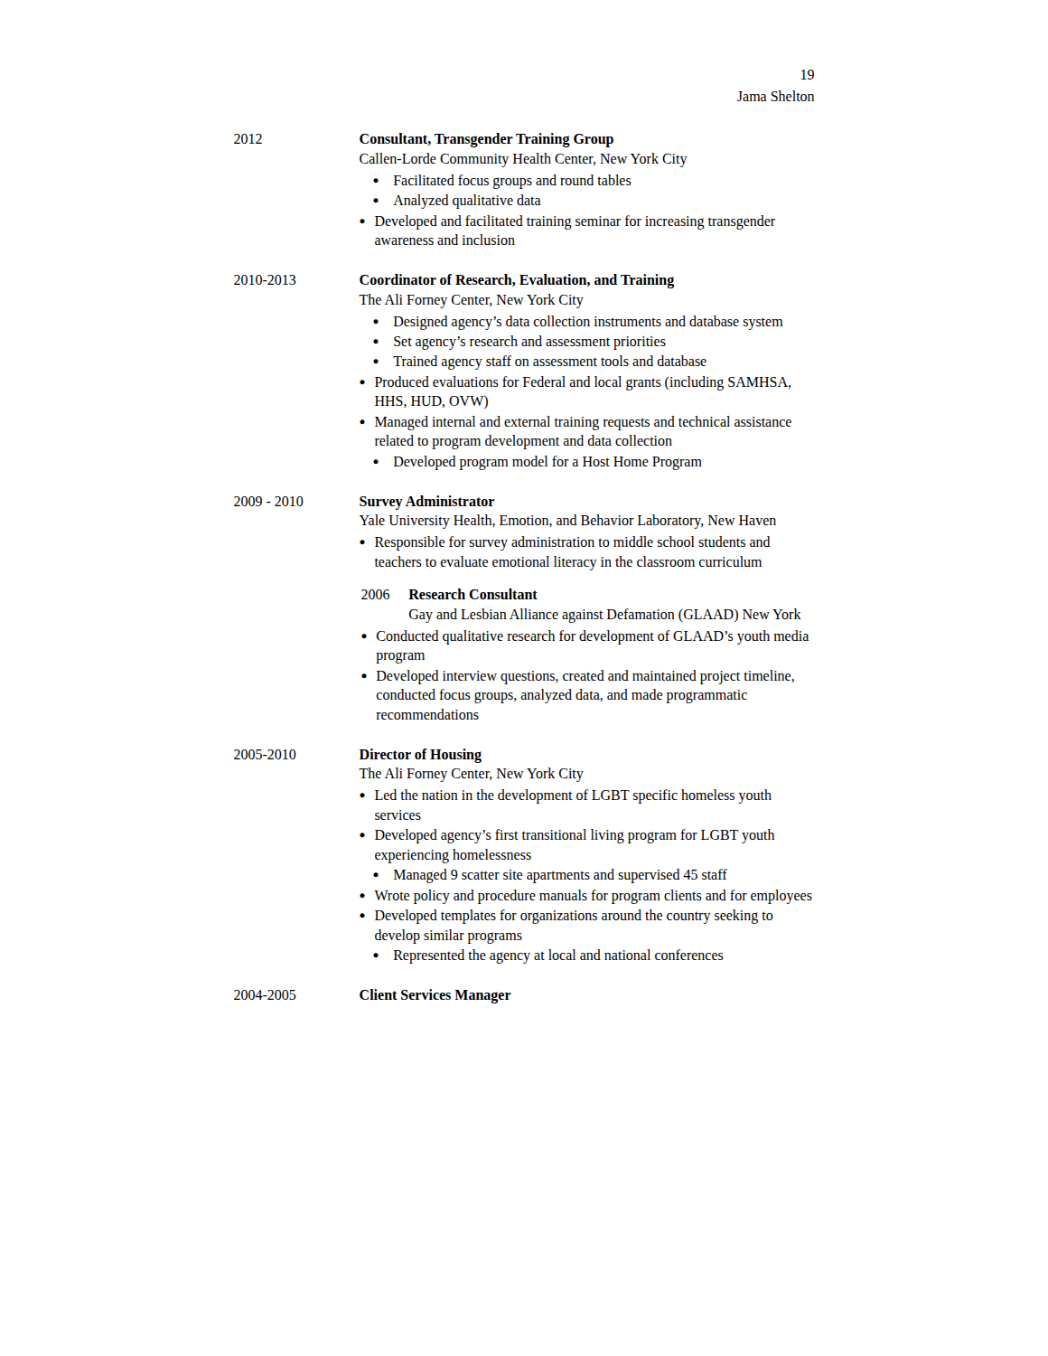19 Jama Shelton
2012
Consultant, Transgender Training Group
Callen-Lorde Community Health Center, New York City
Facilitated focus groups and round tables
Analyzed qualitative data
Developed and facilitated training seminar for increasing transgender awareness and inclusion
2010-2013
Coordinator of Research, Evaluation, and Training
The Ali Forney Center, New York City
Designed agency’s data collection instruments and database system
Set agency’s research and assessment priorities
Trained agency staff on assessment tools and database
Produced evaluations for Federal and local grants (including SAMHSA, HHS, HUD, OVW)
Managed internal and external training requests and technical assistance related to program development and data collection
Developed program model for a Host Home Program
2009 - 2010
Survey Administrator
Yale University Health, Emotion, and Behavior Laboratory, New Haven
Responsible for survey administration to middle school students and teachers to evaluate emotional literacy in the classroom curriculum
2006 Research Consultant
Gay and Lesbian Alliance against Defamation (GLAAD) New York
Conducted qualitative research for development of GLAAD’s youth media program
Developed interview questions, created and maintained project timeline, conducted focus groups, analyzed data, and made programmatic recommendations
2005-2010
Director of Housing
The Ali Forney Center, New York City
Led the nation in the development of LGBT specific homeless youth services
Developed agency’s first transitional living program for LGBT youth experiencing homelessness
Managed 9 scatter site apartments and supervised 45 staff
Wrote policy and procedure manuals for program clients and for employees
Developed templates for organizations around the country seeking to develop similar programs
Represented the agency at local and national conferences
2004-2005
Client Services Manager